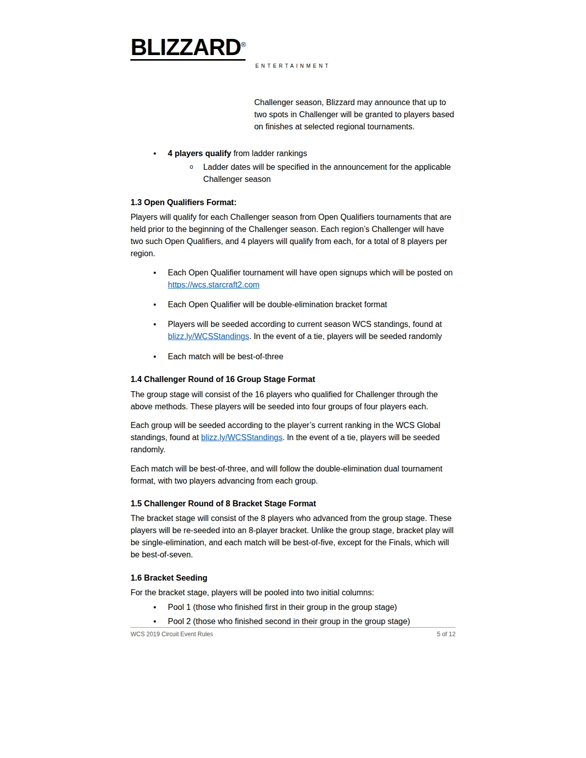BLIZZARD®
ENTERTAINMENT
Challenger season, Blizzard may announce that up to two spots in Challenger will be granted to players based on finishes at selected regional tournaments.
4 players qualify from ladder rankings
Ladder dates will be specified in the announcement for the applicable Challenger season
1.3 Open Qualifiers Format:
Players will qualify for each Challenger season from Open Qualifiers tournaments that are held prior to the beginning of the Challenger season. Each region’s Challenger will have two such Open Qualifiers, and 4 players will qualify from each, for a total of 8 players per region.
Each Open Qualifier tournament will have open signups which will be posted on https://wcs.starcraft2.com
Each Open Qualifier will be double-elimination bracket format
Players will be seeded according to current season WCS standings, found at blizz.ly/WCSStandings. In the event of a tie, players will be seeded randomly
Each match will be best-of-three
1.4 Challenger Round of 16 Group Stage Format
The group stage will consist of the 16 players who qualified for Challenger through the above methods. These players will be seeded into four groups of four players each.
Each group will be seeded according to the player’s current ranking in the WCS Global standings, found at blizz.ly/WCSStandings. In the event of a tie, players will be seeded randomly.
Each match will be best-of-three, and will follow the double-elimination dual tournament format, with two players advancing from each group.
1.5 Challenger Round of 8 Bracket Stage Format
The bracket stage will consist of the 8 players who advanced from the group stage. These players will be re-seeded into an 8-player bracket. Unlike the group stage, bracket play will be single-elimination, and each match will be best-of-five, except for the Finals, which will be best-of-seven.
1.6 Bracket Seeding
For the bracket stage, players will be pooled into two initial columns:
Pool 1 (those who finished first in their group in the group stage)
Pool 2 (those who finished second in their group in the group stage)
WCS 2019 Circuit Event Rules 5 of 12